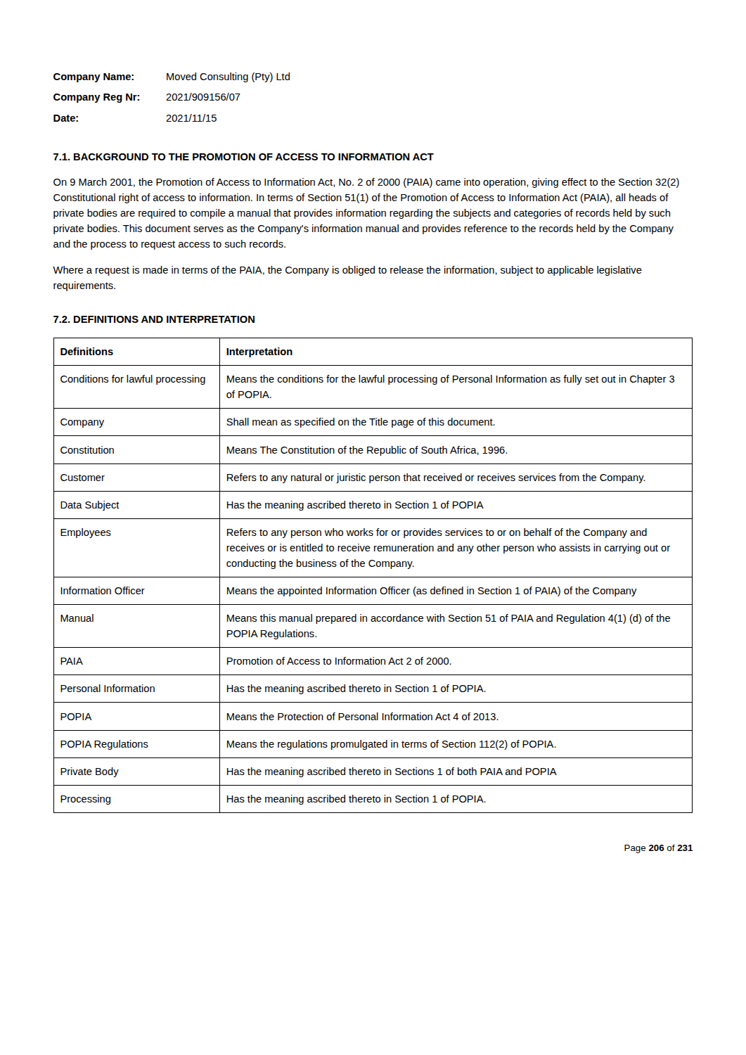| Company Name: | Moved Consulting (Pty) Ltd |
| Company Reg Nr: | 2021/909156/07 |
| Date: | 2021/11/15 |
7.1. Background to the Promotion of Access to Information Act
On 9 March 2001, the Promotion of Access to Information Act, No. 2 of 2000 (PAIA) came into operation, giving effect to the Section 32(2) Constitutional right of access to information. In terms of Section 51(1) of the Promotion of Access to Information Act (PAIA), all heads of private bodies are required to compile a manual that provides information regarding the subjects and categories of records held by such private bodies. This document serves as the Company's information manual and provides reference to the records held by the Company and the process to request access to such records.
Where a request is made in terms of the PAIA, the Company is obliged to release the information, subject to applicable legislative requirements.
7.2. Definitions and Interpretation
| Definitions | Interpretation |
| --- | --- |
| Conditions for lawful processing | Means the conditions for the lawful processing of Personal Information as fully set out in Chapter 3 of POPIA. |
| Company | Shall mean as specified on the Title page of this document. |
| Constitution | Means The Constitution of the Republic of South Africa, 1996. |
| Customer | Refers to any natural or juristic person that received or receives services from the Company. |
| Data Subject | Has the meaning ascribed thereto in Section 1 of POPIA |
| Employees | Refers to any person who works for or provides services to or on behalf of the Company and receives or is entitled to receive remuneration and any other person who assists in carrying out or conducting the business of the Company. |
| Information Officer | Means the appointed Information Officer (as defined in Section 1 of PAIA) of the Company |
| Manual | Means this manual prepared in accordance with Section 51 of PAIA and Regulation 4(1) (d) of the POPIA Regulations. |
| PAIA | Promotion of Access to Information Act 2 of 2000. |
| Personal Information | Has the meaning ascribed thereto in Section 1 of POPIA. |
| POPIA | Means the Protection of Personal Information Act 4 of 2013. |
| POPIA Regulations | Means the regulations promulgated in terms of Section 112(2) of POPIA. |
| Private Body | Has the meaning ascribed thereto in Sections 1 of both PAIA and POPIA |
| Processing | Has the meaning ascribed thereto in Section 1 of POPIA. |
Page 206 of 231